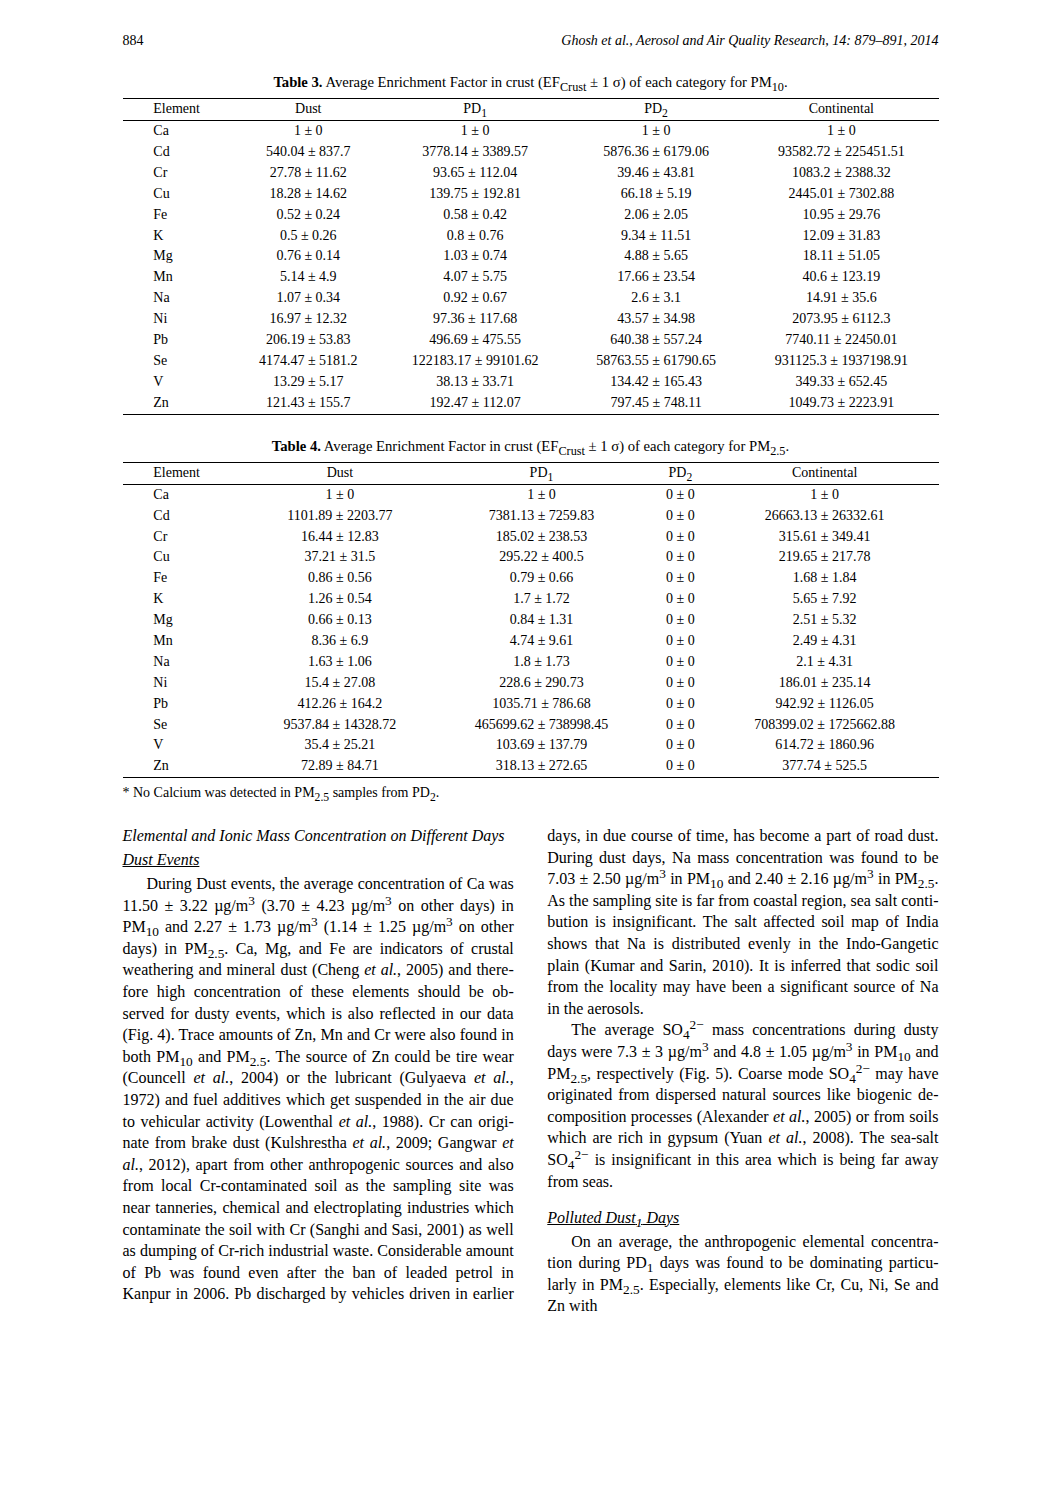884 Ghosh et al., Aerosol and Air Quality Research, 14: 879–891, 2014
Table 3. Average Enrichment Factor in crust (EF Crust ± 1 σ) of each category for PM 10 .
| Element | Dust | PD 1 | PD 2 | Continental |
| --- | --- | --- | --- | --- |
| Ca | 1 ± 0 | 1 ± 0 | 1 ± 0 | 1 ± 0 |
| Cd | 540.04 ± 837.7 | 3778.14 ± 3389.57 | 5876.36 ± 6179.06 | 93582.72 ± 225451.51 |
| Cr | 27.78 ± 11.62 | 93.65 ± 112.04 | 39.46 ± 43.81 | 1083.2 ± 2388.32 |
| Cu | 18.28 ± 14.62 | 139.75 ± 192.81 | 66.18 ± 5.19 | 2445.01 ± 7302.88 |
| Fe | 0.52 ± 0.24 | 0.58 ± 0.42 | 2.06 ± 2.05 | 10.95 ± 29.76 |
| K | 0.5 ± 0.26 | 0.8 ± 0.76 | 9.34 ± 11.51 | 12.09 ± 31.83 |
| Mg | 0.76 ± 0.14 | 1.03 ± 0.74 | 4.88 ± 5.65 | 18.11 ± 51.05 |
| Mn | 5.14 ± 4.9 | 4.07 ± 5.75 | 17.66 ± 23.54 | 40.6 ± 123.19 |
| Na | 1.07 ± 0.34 | 0.92 ± 0.67 | 2.6 ± 3.1 | 14.91 ± 35.6 |
| Ni | 16.97 ± 12.32 | 97.36 ± 117.68 | 43.57 ± 34.98 | 2073.95 ± 6112.3 |
| Pb | 206.19 ± 53.83 | 496.69 ± 475.55 | 640.38 ± 557.24 | 7740.11 ± 22450.01 |
| Se | 4174.47 ± 5181.2 | 122183.17 ± 99101.62 | 58763.55 ± 61790.65 | 931125.3 ± 1937198.91 |
| V | 13.29 ± 5.17 | 38.13 ± 33.71 | 134.42 ± 165.43 | 349.33 ± 652.45 |
| Zn | 121.43 ± 155.7 | 192.47 ± 112.07 | 797.45 ± 748.11 | 1049.73 ± 2223.91 |
Table 4. Average Enrichment Factor in crust (EF Crust ± 1 σ) of each category for PM 2.5 .
| Element | Dust | PD 1 | PD 2 | Continental |
| --- | --- | --- | --- | --- |
| Ca | 1 ± 0 | 1 ± 0 | 0 ± 0 | 1 ± 0 |
| Cd | 1101.89 ± 2203.77 | 7381.13 ± 7259.83 | 0 ± 0 | 26663.13 ± 26332.61 |
| Cr | 16.44 ± 12.83 | 185.02 ± 238.53 | 0 ± 0 | 315.61 ± 349.41 |
| Cu | 37.21 ± 31.5 | 295.22 ± 400.5 | 0 ± 0 | 219.65 ± 217.78 |
| Fe | 0.86 ± 0.56 | 0.79 ± 0.66 | 0 ± 0 | 1.68 ± 1.84 |
| K | 1.26 ± 0.54 | 1.7 ± 1.72 | 0 ± 0 | 5.65 ± 7.92 |
| Mg | 0.66 ± 0.13 | 0.84 ± 1.31 | 0 ± 0 | 2.51 ± 5.32 |
| Mn | 8.36 ± 6.9 | 4.74 ± 9.61 | 0 ± 0 | 2.49 ± 4.31 |
| Na | 1.63 ± 1.06 | 1.8 ± 1.73 | 0 ± 0 | 2.1 ± 4.31 |
| Ni | 15.4 ± 27.08 | 228.6 ± 290.73 | 0 ± 0 | 186.01 ± 235.14 |
| Pb | 412.26 ± 164.2 | 1035.71 ± 786.68 | 0 ± 0 | 942.92 ± 1126.05 |
| Se | 9537.84 ± 14328.72 | 465699.62 ± 738998.45 | 0 ± 0 | 708399.02 ± 1725662.88 |
| V | 35.4 ± 25.21 | 103.69 ± 137.79 | 0 ± 0 | 614.72 ± 1860.96 |
| Zn | 72.89 ± 84.71 | 318.13 ± 272.65 | 0 ± 0 | 377.74 ± 525.5 |
* No Calcium was detected in PM2.5 samples from PD2.
Elemental and Ionic Mass Concentration on Different Days
Dust Events
During Dust events, the average concentration of Ca was 11.50 ± 3.22 µg/m3 (3.70 ± 4.23 µg/m3 on other days) in PM10 and 2.27 ± 1.73 µg/m3 (1.14 ± 1.25 µg/m3 on other days) in PM2.5. Ca, Mg, and Fe are indicators of crustal weathering and mineral dust (Cheng et al., 2005) and therefore high concentration of these elements should be observed for dusty events, which is also reflected in our data (Fig. 4). Trace amounts of Zn, Mn and Cr were also found in both PM10 and PM2.5. The source of Zn could be tire wear (Councell et al., 2004) or the lubricant (Gulyaeva et al., 1972) and fuel additives which get suspended in the air due to vehicular activity (Lowenthal et al., 1988). Cr can originate from brake dust (Kulshrestha et al., 2009; Gangwar et al., 2012), apart from other anthropogenic sources and also from local Cr-contaminated soil as the sampling site was near tanneries, chemical and electroplating industries which contaminate the soil with Cr (Sanghi and Sasi, 2001) as well as dumping of Cr-rich industrial waste. Considerable amount of Pb was found even after the ban of leaded petrol in Kanpur in 2006. Pb discharged by vehicles driven in earlier days, in due course of time, has become a part of road dust. During dust days, Na mass concentration was found to be 7.03 ± 2.50 µg/m3 in PM10 and 2.40 ± 2.16 µg/m3 in PM2.5. As the sampling site is far from coastal region, sea salt contibution is insignificant. The salt affected soil map of India shows that Na is distributed evenly in the Indo-Gangetic plain (Kumar and Sarin, 2010). It is inferred that sodic soil from the locality may have been a significant source of Na in the aerosols.
The average SO42− mass concentrations during dusty days were 7.3 ± 3 µg/m3 and 4.8 ± 1.05 µg/m3 in PM10 and PM2.5, respectively (Fig. 5). Coarse mode SO42− may have originated from dispersed natural sources like biogenic decomposition processes (Alexander et al., 2005) or from soils which are rich in gypsum (Yuan et al., 2008). The sea-salt SO42− is insignificant in this area which is being far away from seas.
Polluted Dust1 Days
On an average, the anthropogenic elemental concentration during PD1 days was found to be dominating particularly in PM2.5. Especially, elements like Cr, Cu, Ni, Se and Zn with